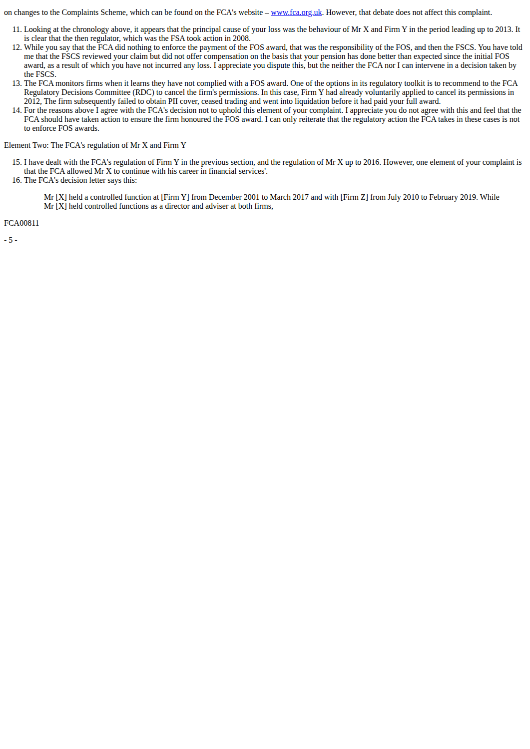on changes to the Complaints Scheme, which can be found on the FCA's website – www.fca.org.uk. However, that debate does not affect this complaint.
Looking at the chronology above, it appears that the principal cause of your loss was the behaviour of Mr X and Firm Y in the period leading up to 2013. It is clear that the then regulator, which was the FSA took action in 2008.
While you say that the FCA did nothing to enforce the payment of the FOS award, that was the responsibility of the FOS, and then the FSCS. You have told me that the FSCS reviewed your claim but did not offer compensation on the basis that your pension has done better than expected since the initial FOS award, as a result of which you have not incurred any loss. I appreciate you dispute this, but the neither the FCA nor I can intervene in a decision taken by the FSCS.
The FCA monitors firms when it learns they have not complied with a FOS award. One of the options in its regulatory toolkit is to recommend to the FCA Regulatory Decisions Committee (RDC) to cancel the firm's permissions. In this case, Firm Y had already voluntarily applied to cancel its permissions in 2012, The firm subsequently failed to obtain PII cover, ceased trading and went into liquidation before it had paid your full award.
For the reasons above I agree with the FCA's decision not to uphold this element of your complaint. I appreciate you do not agree with this and feel that the FCA should have taken action to ensure the firm honoured the FOS award. I can only reiterate that the regulatory action the FCA takes in these cases is not to enforce FOS awards.
Element Two: The FCA's regulation of Mr X and Firm Y
I have dealt with the FCA's regulation of Firm Y in the previous section, and the regulation of Mr X up to 2016. However, one element of your complaint is that the FCA allowed Mr X to continue with his career in financial services'.
The FCA's decision letter says this:
Mr [X] held a controlled function at [Firm Y] from December 2001 to March 2017 and with [Firm Z] from July 2010 to February 2019. While Mr [X] held controlled functions as a director and adviser at both firms,
FCA00811
- 5 -